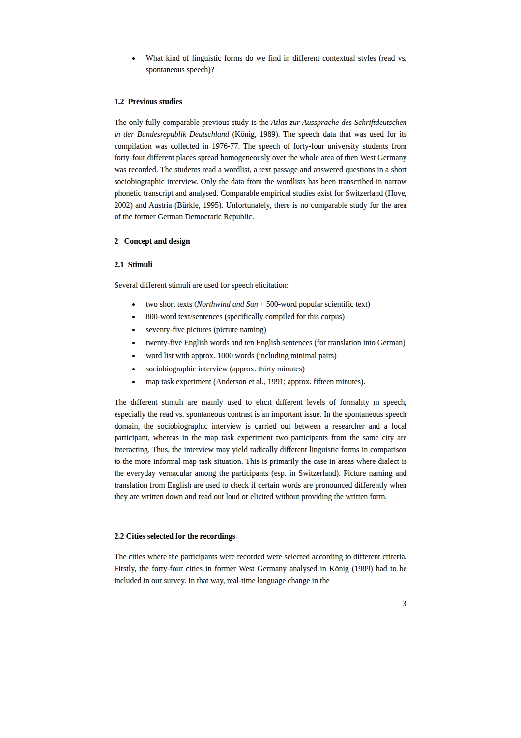What kind of linguistic forms do we find in different contextual styles (read vs. spontaneous speech)?
1.2 Previous studies
The only fully comparable previous study is the Atlas zur Aussprache des Schriftdeutschen in der Bundesrepublik Deutschland (König, 1989). The speech data that was used for its compilation was collected in 1976-77. The speech of forty-four university students from forty-four different places spread homogeneously over the whole area of then West Germany was recorded. The students read a wordlist, a text passage and answered questions in a short sociobiographic interview. Only the data from the wordlists has been transcribed in narrow phonetic transcript and analysed. Comparable empirical studies exist for Switzerland (Hove, 2002) and Austria (Bürkle, 1995). Unfortunately, there is no comparable study for the area of the former German Democratic Republic.
2 Concept and design
2.1 Stimuli
Several different stimuli are used for speech elicitation:
two short texts (Northwind and Sun + 500-word popular scientific text)
800-word text/sentences (specifically compiled for this corpus)
seventy-five pictures (picture naming)
twenty-five English words and ten English sentences (for translation into German)
word list with approx. 1000 words (including minimal pairs)
sociobiographic interview (approx. thirty minutes)
map task experiment (Anderson et al., 1991; approx. fifteen minutes).
The different stimuli are mainly used to elicit different levels of formality in speech, especially the read vs. spontaneous contrast is an important issue. In the spontaneous speech domain, the sociobiographic interview is carried out between a researcher and a local participant, whereas in the map task experiment two participants from the same city are interacting. Thus, the interview may yield radically different linguistic forms in comparison to the more informal map task situation. This is primarily the case in areas where dialect is the everyday vernacular among the participants (esp. in Switzerland). Picture naming and translation from English are used to check if certain words are pronounced differently when they are written down and read out loud or elicited without providing the written form.
2.2 Cities selected for the recordings
The cities where the participants were recorded were selected according to different criteria. Firstly, the forty-four cities in former West Germany analysed in König (1989) had to be included in our survey. In that way, real-time language change in the
3